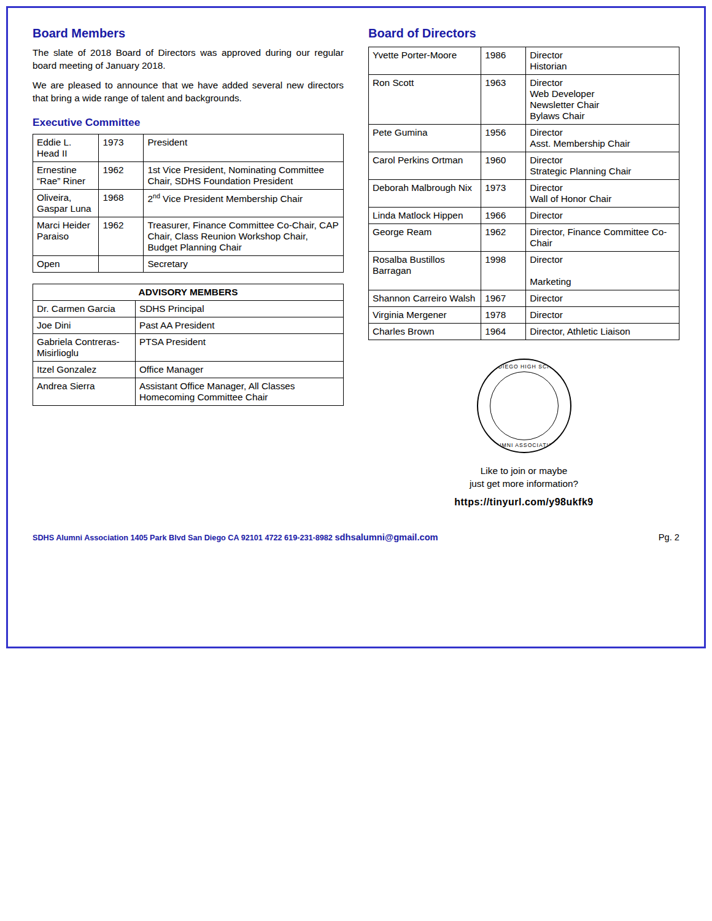Board Members
The slate of 2018 Board of Directors was approved during our regular board meeting of January 2018.
We are pleased to announce that we have added several new directors that bring a wide range of talent and backgrounds.
Executive Committee
| Eddie L. Head II | 1973 | President |
| Ernestine “Rae” Riner | 1962 | 1st Vice President, Nominating Committee Chair, SDHS Foundation President |
| Oliveira, Gaspar Luna | 1968 | 2 nd Vice President Membership Chair |
| Marci Heider Paraiso | 1962 | Treasurer, Finance Committee Co-Chair, CAP Chair, Class Reunion Workshop Chair, Budget Planning Chair |
| Open | | Secretary |
| ADVISORY MEMBERS |
| --- |
| Dr. Carmen Garcia | SDHS Principal |
| Joe Dini | Past AA President |
| Gabriela Contreras-Misirlioglu | PTSA President |
| Itzel Gonzalez | Office Manager |
| Andrea Sierra | Assistant Office Manager, All Classes Homecoming Committee Chair |
Board of Directors
| Yvette Porter-Moore | 1986 | Director Historian |
| Ron Scott | 1963 | Director Web Developer Newsletter Chair Bylaws Chair |
| Pete Gumina | 1956 | Director Asst. Membership Chair |
| Carol Perkins Ortman | 1960 | Director Strategic Planning Chair |
| Deborah Malbrough Nix | 1973 | Director Wall of Honor Chair |
| Linda Matlock Hippen | 1966 | Director |
| George Ream | 1962 | Director, Finance Committee Co-Chair |
| Rosalba Bustillos Barragan | 1998 | Director Marketing |
| Shannon Carreiro Walsh | 1967 | Director |
| Virginia Mergener | 1978 | Director |
| Charles Brown | 1964 | Director, Athletic Liaison |
• SAN DIEGO HIGH SCHOOL •
• ALUMNI ASSOCIATION •
Like to join or maybe
just get more information?
https://tinyurl.com/y98ukfk9
SDHS Alumni Association 1405 Park Blvd San Diego CA 92101 4722 619-231-8982 sdhsalumni@gmail.com
Pg. 2